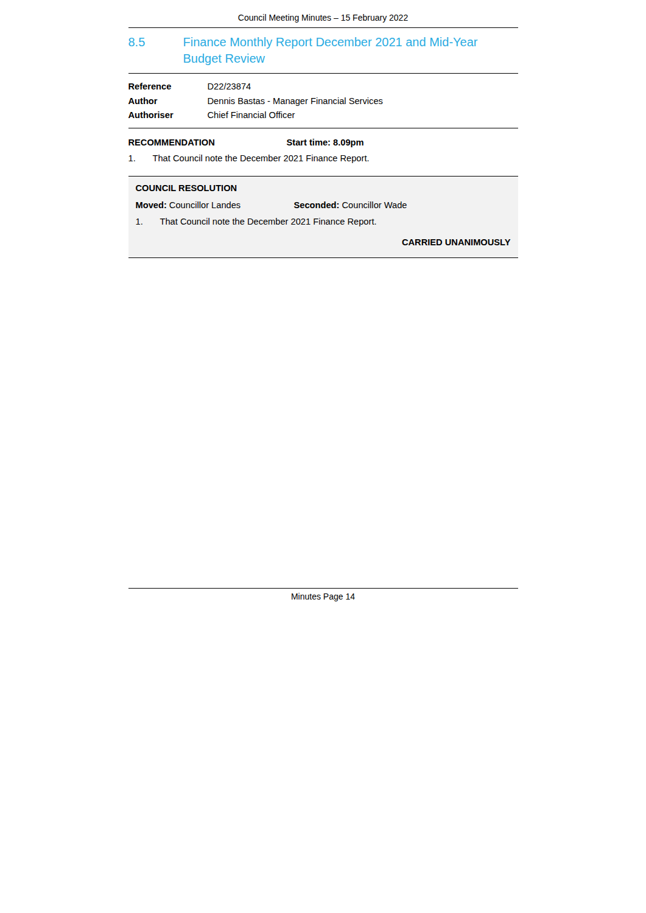Council Meeting Minutes – 15 February 2022
8.5
Finance Monthly Report December 2021 and Mid-Year Budget Review
| Reference | D22/23874 |
| Author | Dennis Bastas - Manager Financial Services |
| Authoriser | Chief Financial Officer |
RECOMMENDATION
Start time: 8.09pm
1.
That Council note the December 2021 Finance Report.
COUNCIL RESOLUTION
Moved: Councillor Landes
Seconded: Councillor Wade
1.
That Council note the December 2021 Finance Report.
CARRIED UNANIMOUSLY
Minutes Page 14